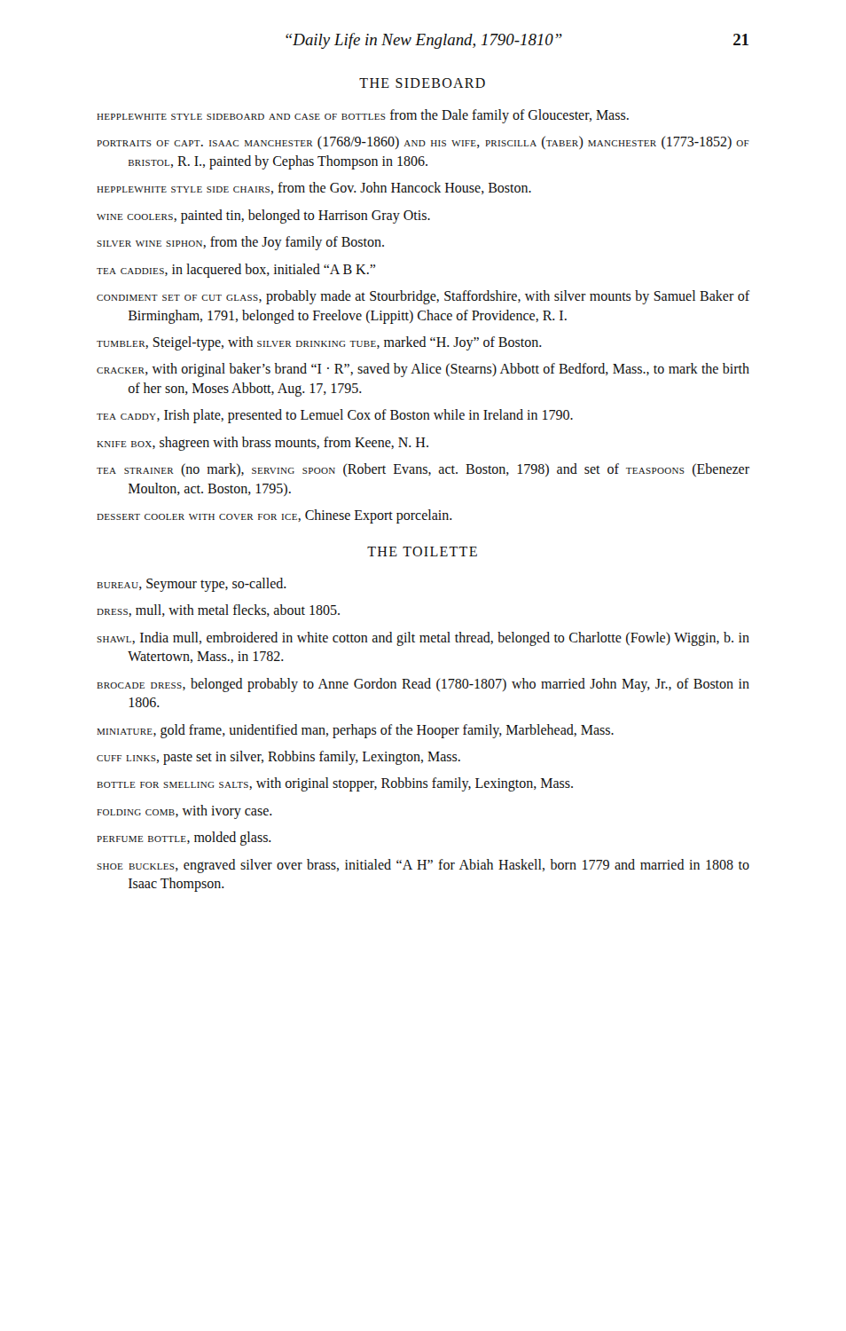“Daily Life in New England, 1790-1810”
21
THE SIDEBOARD
Hepplewhite Style Sideboard and Case of Bottles from the Dale family of Gloucester, Mass.
Portraits of Capt. Isaac Manchester (1768/9-1860) and His Wife, Priscilla (Taber) Manchester (1773-1852) of Bristol, R. I., painted by Cephas Thompson in 1806.
Hepplewhite Style Side Chairs, from the Gov. John Hancock House, Boston.
Wine Coolers, painted tin, belonged to Harrison Gray Otis.
Silver Wine Siphon, from the Joy family of Boston.
Tea Caddies, in lacquered box, initialed “A B K.”
Condiment Set of Cut Glass, probably made at Stourbridge, Staffordshire, with silver mounts by Samuel Baker of Birmingham, 1791, belonged to Freelove (Lippitt) Chace of Providence, R. I.
Tumbler, Steigel-type, with Silver Drinking Tube, marked “H. Joy” of Boston.
Cracker, with original baker’s brand “I · R”, saved by Alice (Stearns) Abbott of Bedford, Mass., to mark the birth of her son, Moses Abbott, Aug. 17, 1795.
Tea Caddy, Irish plate, presented to Lemuel Cox of Boston while in Ireland in 1790.
Knife Box, shagreen with brass mounts, from Keene, N. H.
Tea Strainer (no mark), Serving Spoon (Robert Evans, act. Boston, 1798) and set of Teaspoons (Ebenezer Moulton, act. Boston, 1795).
Dessert Cooler with Cover for Ice, Chinese Export porcelain.
THE TOILETTE
Bureau, Seymour type, so-called.
Dress, mull, with metal flecks, about 1805.
Shawl, India mull, embroidered in white cotton and gilt metal thread, belonged to Charlotte (Fowle) Wiggin, b. in Watertown, Mass., in 1782.
Brocade Dress, belonged probably to Anne Gordon Read (1780-1807) who married John May, Jr., of Boston in 1806.
Miniature, gold frame, unidentified man, perhaps of the Hooper family, Marblehead, Mass.
Cuff Links, paste set in silver, Robbins family, Lexington, Mass.
Bottle for Smelling Salts, with original stopper, Robbins family, Lexington, Mass.
Folding Comb, with ivory case.
Perfume Bottle, molded glass.
Shoe Buckles, engraved silver over brass, initialed “A H” for Abiah Haskell, born 1779 and married in 1808 to Isaac Thompson.